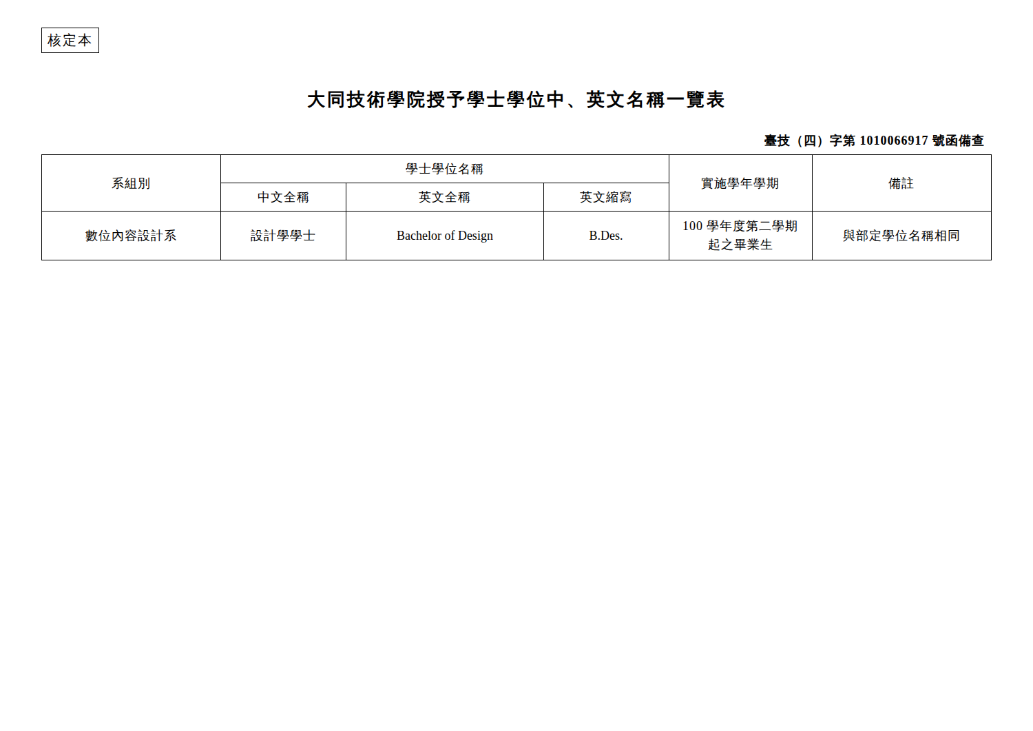核定本
大同技術學院授予學士學位中、英文名稱一覽表
臺技（四）字第 1010066917 號函備查
| 系組別 | 學士學位名稱 | 實施學年學期 | 備註 |
| --- | --- | --- | --- |
| 中文全稱 | 英文全稱 | 英文縮寫 |
| 數位內容設計系 | 設計學學士 | Bachelor of Design | B.Des. | 100 學年度第二學期 起之畢業生 | 與部定學位名稱相同 |